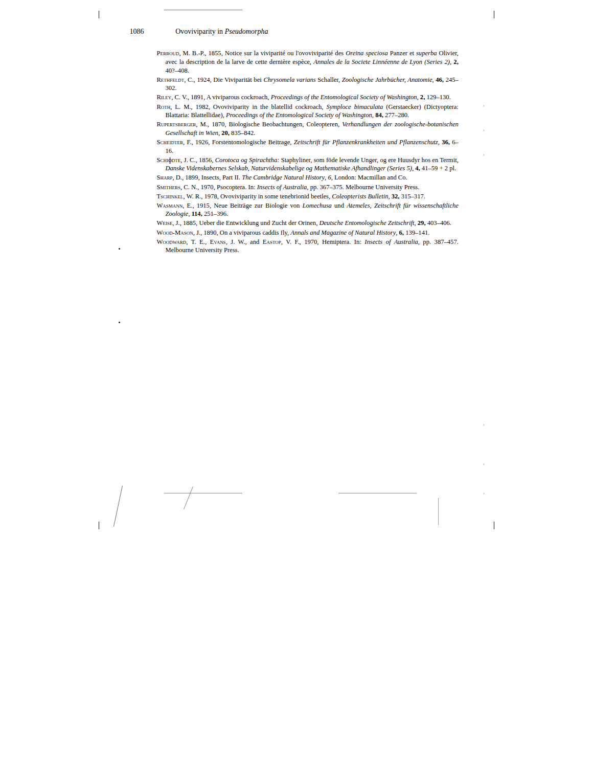,
,
,
,
,
,
1086
Ovoviviparity in Pseudomorpha
Perroud, M. B.-P., 1855, Notice sur la viviparité ou l'ovoviviparité des Oreina speciosa Panzer et superba Olivier, avec la description de la larve de cette dernière espèce, Annales de la Societe Linnéenne de Lyon (Series 2), 2, 40?–408.
Rethfeldt, C., 1924, Die Viviparität bei Chrysomela varians Schaller, Zoologische Jahrbücher, Anatomie, 46, 245–302.
Riley, C. V., 1891, A viviparous cockroach, Proceedings of the Entomological Society of Washington, 2, 129–130.
Roth, L. M., 1982, Ovoviviparity in the blatellid cockroach, Symploce bimaculata (Gerstaecker) (Dictyoptera: Blattaria: Blattellidae), Proceedings of the Entomological Society of Washington, 84, 277–280.
Rupertsberger, M., 1870, Biologische Beobachtungen, Coleopteren, Verhandlungen der zoologische-botanischen Gesellschaft in Wien, 20, 835–842.
Scheidter, F., 1926, Forstentomologische Beitrage, Zeitschrift für Pflanzenkrankheiten und Pflanzenschutz, 36, 6–16.
Schiɸdte, J. C., 1856, Corotoca og Spirachtha: Staphyliner, som föde levende Unger, og ere Huusdyr hos en Termit, Danske Videnskabernes Selskab, Naturvidenskabelige og Mathematiske Afhandlinger (Series 5), 4, 41–59 + 2 pl.
Sharp, D., 1899, Insects, Part II. The Cambridge Natural History, 6, London: Macmillan and Co.
Smithers, C. N., 1970, Psocoptera. In: Insects of Australia, pp. 367–375. Melbourne University Press.
Tschinkel, W. R., 1978, Ovoviviparity in some tenebrionid beetles, Coleopterists Bulletin, 32, 315–317.
Wasmann, E., 1915, Neue Beiträge zur Biologie von Lomechusa und Atemeles, Zeitschrift für wissenschaftliche Zoologie, 114, 251–396.
Weise, J., 1885, Ueber die Entwicklung und Zucht der Orinen, Deutsche Entomologische Zeitschrift, 29, 403–406.
Wood-Mason, J., 1890, On a viviparous caddis fly, Annals and Magazine of Natural History, 6, 139–141.
Woodward, T. E., Evans, J. W., and Eastop, V. F., 1970, Hemiptera. In: Insects of Australia, pp. 387–457. Melbourne University Press.